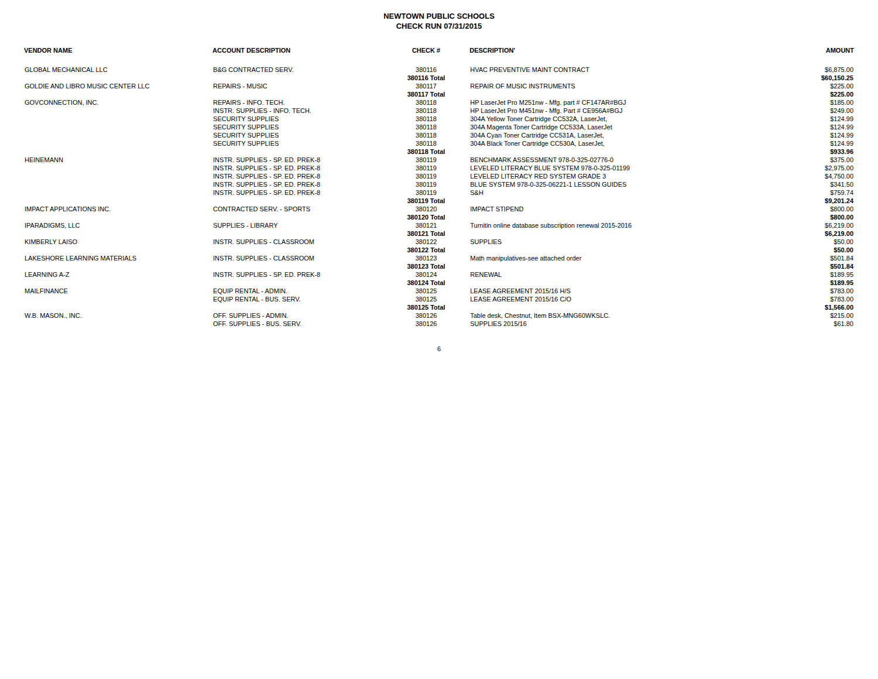NEWTOWN PUBLIC SCHOOLS
CHECK RUN 07/31/2015
| VENDOR NAME | ACCOUNT DESCRIPTION | CHECK # | DESCRIPTION' | AMOUNT |
| --- | --- | --- | --- | --- |
| GLOBAL MECHANICAL LLC | B&G CONTRACTED SERV. | 380116 | HVAC PREVENTIVE MAINT CONTRACT | $6,875.00 |
| | | 380116 Total | | $60,150.25 |
| GOLDIE AND LIBRO MUSIC CENTER LLC | REPAIRS - MUSIC | 380117 | REPAIR OF MUSIC INSTRUMENTS | $225.00 |
| | | 380117 Total | | $225.00 |
| GOVCONNECTION, INC. | REPAIRS - INFO. TECH. | 380118 | HP LaserJet Pro M251nw - Mfg. part # CF147AR#BGJ | $185.00 |
| | INSTR. SUPPLIES - INFO. TECH. | 380118 | HP LaserJet Pro M451nw - Mfg. Part # CE956A#BGJ | $249.00 |
| | SECURITY SUPPLIES | 380118 | 304A Yellow Toner Cartridge CC532A, LaserJet, | $124.99 |
| | SECURITY SUPPLIES | 380118 | 304A Magenta Toner Cartridge CC533A, LaserJet | $124.99 |
| | SECURITY SUPPLIES | 380118 | 304A Cyan Toner Cartridge CC531A, LaserJet, | $124.99 |
| | SECURITY SUPPLIES | 380118 | 304A Black Toner Cartridge CC530A, LaserJet, | $124.99 |
| | | 380118 Total | | $933.96 |
| HEINEMANN | INSTR. SUPPLIES - SP. ED. PREK-8 | 380119 | BENCHMARK ASSESSMENT 978-0-325-02776-0 | $375.00 |
| | INSTR. SUPPLIES - SP. ED. PREK-8 | 380119 | LEVELED LITERACY BLUE SYSTEM 978-0-325-01199 | $2,975.00 |
| | INSTR. SUPPLIES - SP. ED. PREK-8 | 380119 | LEVELED LITERACY RED SYSTEM GRADE 3 | $4,750.00 |
| | INSTR. SUPPLIES - SP. ED. PREK-8 | 380119 | BLUE SYSTEM 978-0-325-06221-1 LESSON GUIDES | $341.50 |
| | INSTR. SUPPLIES - SP. ED. PREK-8 | 380119 | S&H | $759.74 |
| | | 380119 Total | | $9,201.24 |
| IMPACT APPLICATIONS INC. | CONTRACTED SERV. - SPORTS | 380120 | IMPACT STIPEND | $800.00 |
| | | 380120 Total | | $800.00 |
| IPARADIGMS, LLC | SUPPLIES - LIBRARY | 380121 | Turnitin online database subscription renewal 2015-2016 | $6,219.00 |
| | | 380121 Total | | $6,219.00 |
| KIMBERLY LAISO | INSTR. SUPPLIES - CLASSROOM | 380122 | SUPPLIES | $50.00 |
| | | 380122 Total | | $50.00 |
| LAKESHORE LEARNING MATERIALS | INSTR. SUPPLIES - CLASSROOM | 380123 | Math manipulatives-see attached order | $501.84 |
| | | 380123 Total | | $501.84 |
| LEARNING A-Z | INSTR. SUPPLIES - SP. ED. PREK-8 | 380124 | RENEWAL | $189.95 |
| | | 380124 Total | | $189.95 |
| MAILFINANCE | EQUIP RENTAL - ADMIN. | 380125 | LEASE AGREEMENT 2015/16 H/S | $783.00 |
| | EQUIP RENTAL - BUS. SERV. | 380125 | LEASE AGREEMENT 2015/16 C/O | $783.00 |
| | | 380125 Total | | $1,566.00 |
| W.B. MASON., INC. | OFF. SUPPLIES - ADMIN. | 380126 | Table desk, Chestnut, Item BSX-MNG60WKSLC. | $215.00 |
| | OFF. SUPPLIES - BUS. SERV. | 380126 | SUPPLIES 2015/16 | $61.80 |
6